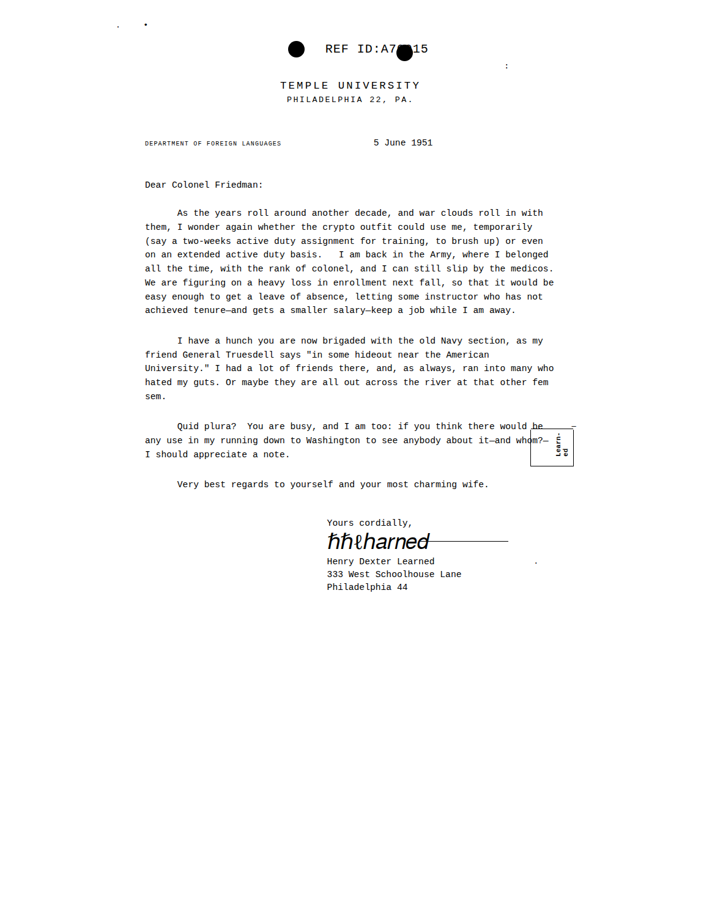. •
REF ID:A70015
TEMPLE UNIVERSITY
PHILADELPHIA 22, PA.
:
DEPARTMENT OF FOREIGN LANGUAGES
5 June 1951
Dear Colonel Friedman:
As the years roll around another decade, and war clouds roll in with them, I wonder again whether the crypto outfit could use me, temporarily (say a two-weeks active duty assignment for training, to brush up) or even on an extended active duty basis. I am back in the Army, where I belonged all the time, with the rank of colonel, and I can still slip by the medicos. We are figuring on a heavy loss in enrollment next fall, so that it would be easy enough to get a leave of absence, letting some instructor who has not achieved tenure—and gets a smaller salary—keep a job while I am away.
I have a hunch you are now brigaded with the old Navy section, as my friend General Truesdell says "in some hideout near the American University." I had a lot of friends there, and, as always, ran into many who hated my guts. Or maybe they are all out across the river at that other fem sem.
Quid plura? You are busy, and I am too: if you think there would be any use in my running down to Washington to see anybody about it—and whom?— I should appreciate a note.
Very best regards to yourself and your most charming wife.
Yours cordially,
ℏℏℓℎ𝑎𝑟𝑛𝑒𝑑
Henry Dexter Learned
333 West Schoolhouse Lane
Philadelphia 44
—
Learn-
ed
.